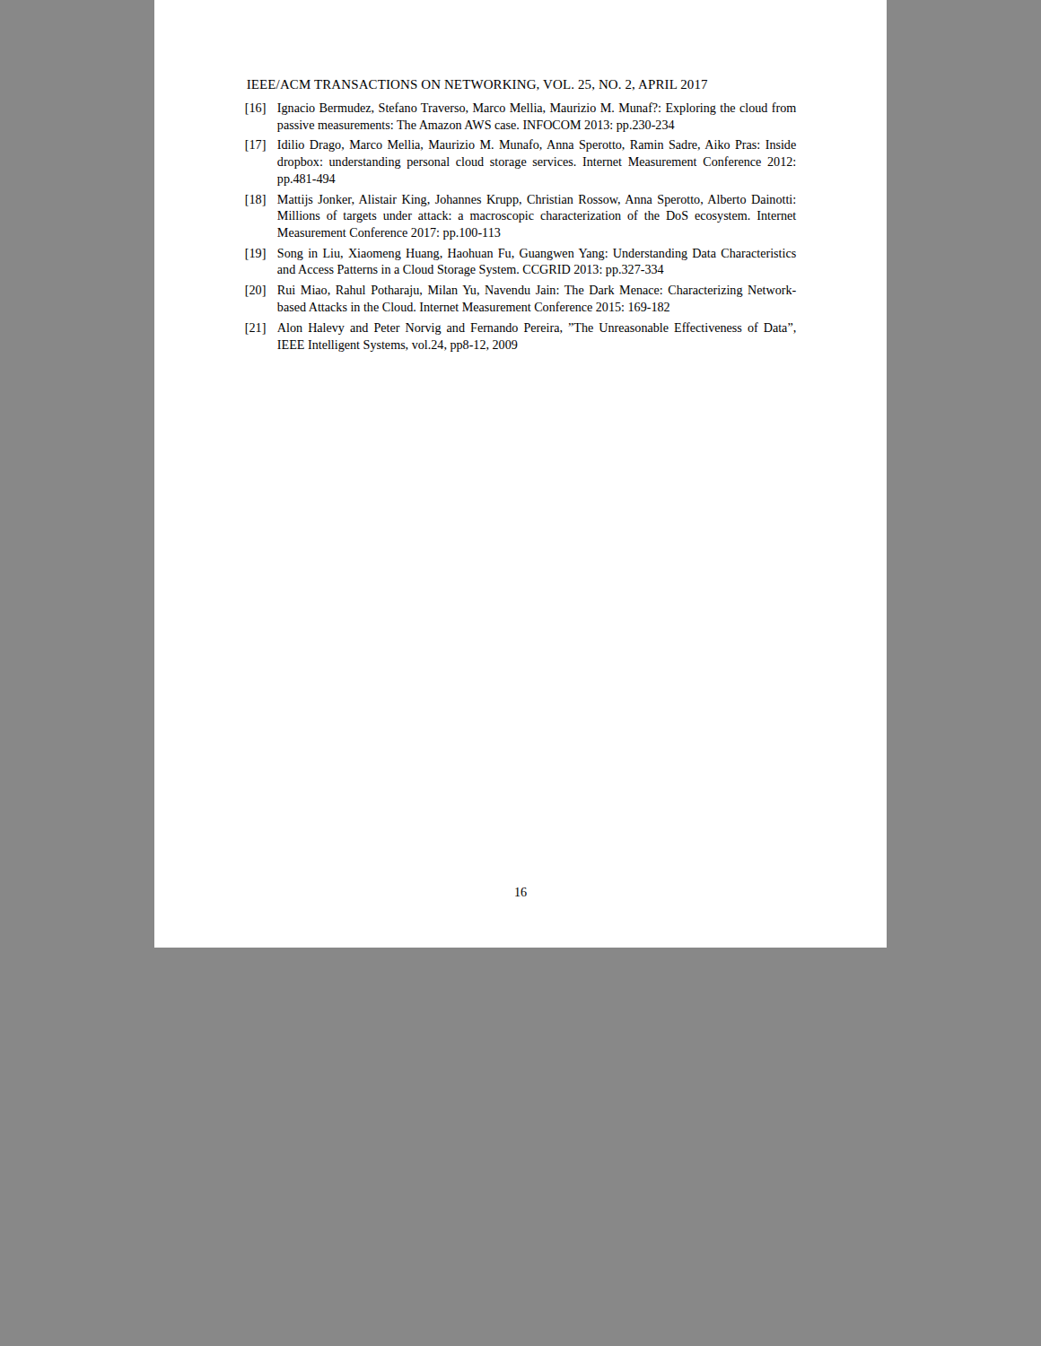IEEE/ACM TRANSACTIONS ON NETWORKING, VOL. 25, NO. 2, APRIL 2017
[16] Ignacio Bermudez, Stefano Traverso, Marco Mellia, Maurizio M. Munaf?: Exploring the cloud from passive measurements: The Amazon AWS case. INFOCOM 2013: pp.230-234
[17] Idilio Drago, Marco Mellia, Maurizio M. Munafo, Anna Sperotto, Ramin Sadre, Aiko Pras: Inside dropbox: understanding personal cloud storage services. Internet Measurement Conference 2012: pp.481-494
[18] Mattijs Jonker, Alistair King, Johannes Krupp, Christian Rossow, Anna Sperotto, Alberto Dainotti: Millions of targets under attack: a macroscopic characterization of the DoS ecosystem. Internet Measurement Conference 2017: pp.100-113
[19] Song in Liu, Xiaomeng Huang, Haohuan Fu, Guangwen Yang: Understanding Data Characteristics and Access Patterns in a Cloud Storage System. CCGRID 2013: pp.327-334
[20] Rui Miao, Rahul Potharaju, Milan Yu, Navendu Jain: The Dark Menace: Characterizing Network-based Attacks in the Cloud. Internet Measurement Conference 2015: 169-182
[21] Alon Halevy and Peter Norvig and Fernando Pereira, ”The Unreasonable Effectiveness of Data”, IEEE Intelligent Systems, vol.24, pp8-12, 2009
16